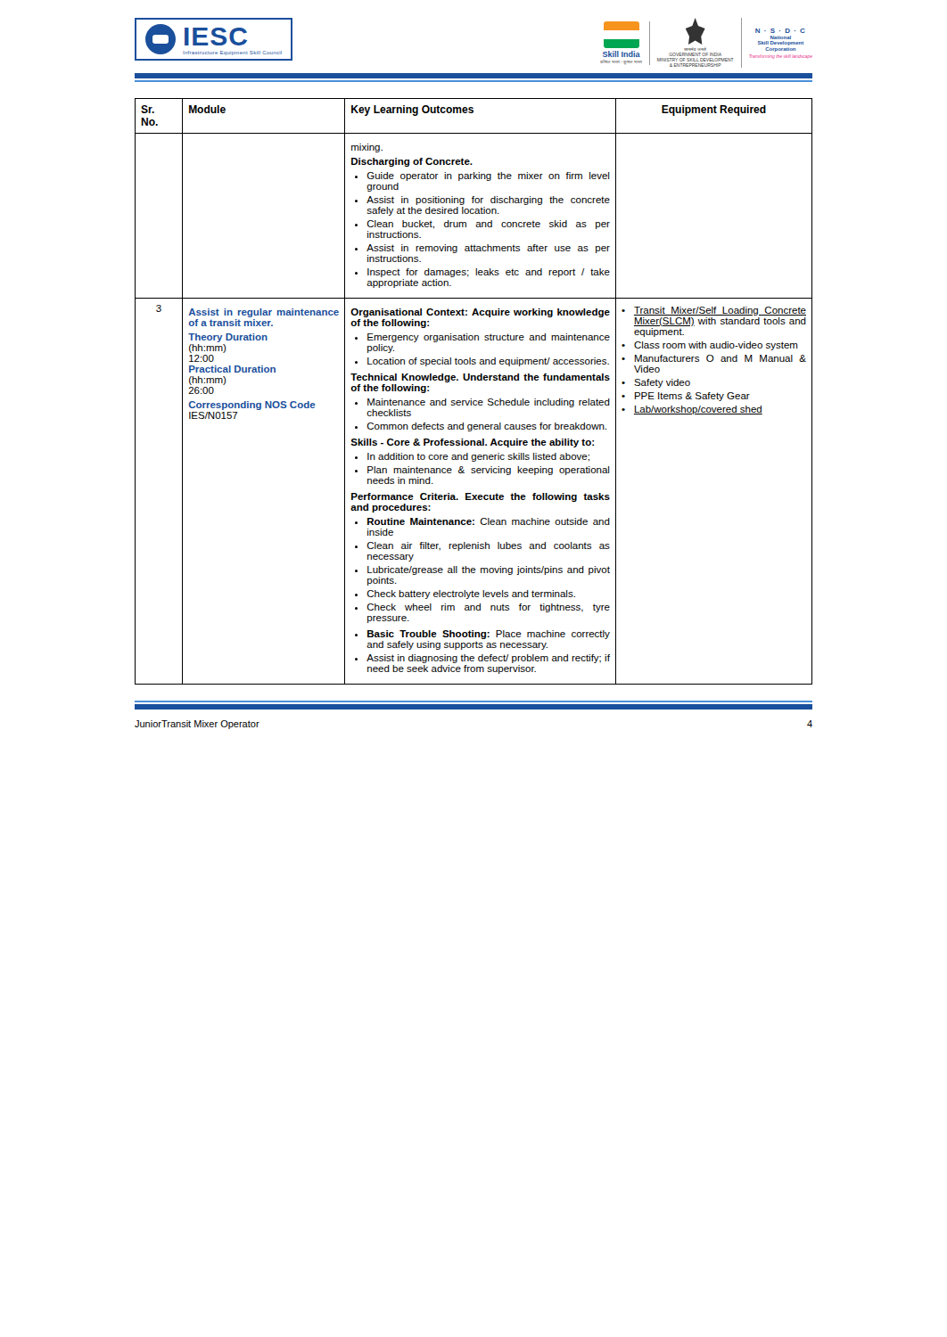IESC
Infrastructure Equipment Skill Council
Skill India
कौशल भारत - कुशल भारत
सत्यमेव जयते
GOVERNMENT OF INDIA
MINISTRY OF SKILL DEVELOPMENT
& ENTREPRENEURSHIP
N · S · D · C
National
Skill Development
Corporation
Transforming the skill landscape
| Sr. No. | Module | Key Learning Outcomes | Equipment Required |
| --- | --- | --- | --- |
| | | mixing. Discharging of Concrete. Guide operator in parking the mixer on firm level ground Assist in positioning for discharging the concrete safely at the desired location. Clean bucket, drum and concrete skid as per instructions. Assist in removing attachments after use as per instructions. Inspect for damages; leaks etc and report / take appropriate action. | |
| 3 | Assist in regular maintenance of a transit mixer. Theory Duration (hh:mm) 12:00 Practical Duration (hh:mm) 26:00 Corresponding NOS Code IES/N0157 | Organisational Context: Acquire working knowledge of the following: Emergency organisation structure and maintenance policy. Location of special tools and equipment/ accessories. Technical Knowledge. Understand the fundamentals of the following: Maintenance and service Schedule including related checklists Common defects and general causes for breakdown. Skills - Core & Professional. Acquire the ability to: In addition to core and generic skills listed above; Plan maintenance & servicing keeping operational needs in mind. Performance Criteria. Execute the following tasks and procedures: Routine Maintenance: Clean machine outside and inside Clean air filter, replenish lubes and coolants as necessary Lubricate/grease all the moving joints/pins and pivot points. Check battery electrolyte levels and terminals. Check wheel rim and nuts for tightness, tyre pressure. Basic Trouble Shooting: Place machine correctly and safely using supports as necessary. Assist in diagnosing the defect/ problem and rectify; if need be seek advice from supervisor. | Transit Mixer/Self Loading Concrete Mixer(SLCM) with standard tools and equipment. Class room with audio-video system Manufacturers O and M Manual & Video Safety video PPE Items & Safety Gear Lab/workshop/covered shed |
JuniorTransit Mixer Operator
4